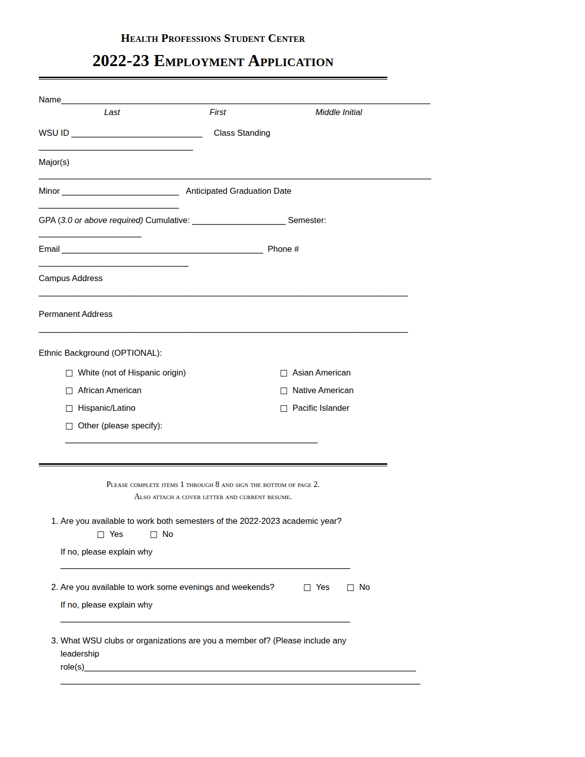Health Professions Student Center
2022-23 Employment Application
Name_______________________________________________________________________________
Last First Middle Initial
WSU ID ____________________________ Class Standing _________________________________
Major(s) ____________________________________________________________________________________
Minor _________________________ Anticipated Graduation Date ______________________________
GPA (3.0 or above required) Cumulative: ____________________ Semester: ______________________
Email ___________________________________________ Phone # ________________________________
Campus Address
_______________________________________________________________________________
Permanent Address
_______________________________________________________________________________
Ethnic Background (OPTIONAL):
| □ White (not of Hispanic origin) | □ Asian American |
| □ African American | □ Native American |
| □ Hispanic/Latino | □ Pacific Islander |
| □ Other (please specify): ______________________________________________________ |
Please complete items 1 through 8 and sign the bottom of page 2.
Also attach a cover letter and current resume.
Are you available to work both semesters of the 2022-2023 academic year?
□ Yes □ No
If no, please explain why ______________________________________________________________
Are you available to work some evenings and weekends? □ Yes □ No
If no, please explain why ______________________________________________________________
What WSU clubs or organizations are you a member of? (Please include any leadership
role(s)_______________________________________________________________________
_____________________________________________________________________________